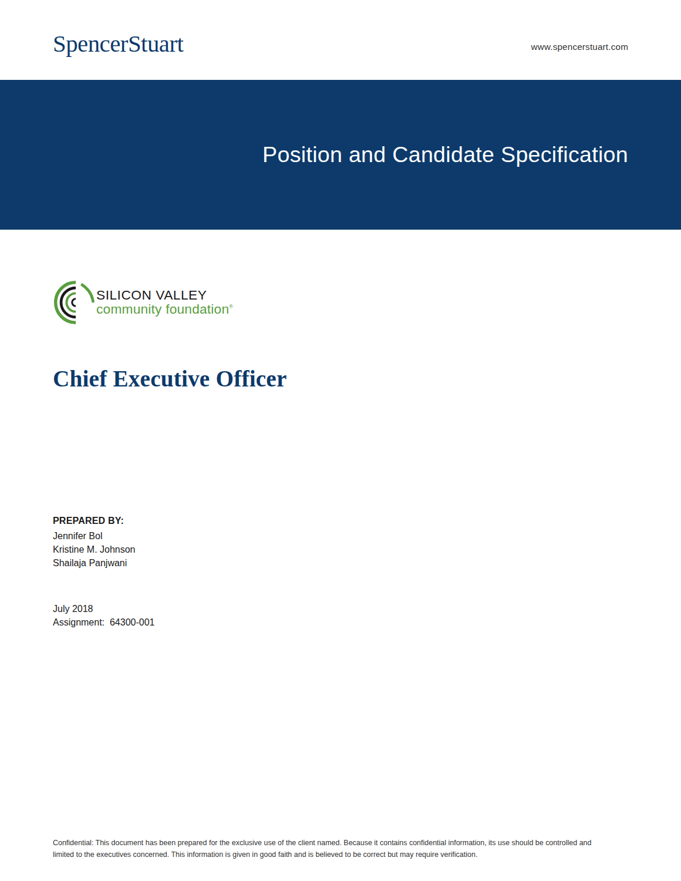SpencerStuart
www.spencerstuart.com
Position and Candidate Specification
SILICON VALLEY
community foundation®
Chief Executive Officer
PREPARED BY:
Jennifer Bol
Kristine M. Johnson
Shailaja Panjwani
July 2018
Assignment: 64300-001
Confidential: This document has been prepared for the exclusive use of the client named. Because it contains confidential information, its use should be controlled and limited to the executives concerned. This information is given in good faith and is believed to be correct but may require verification.